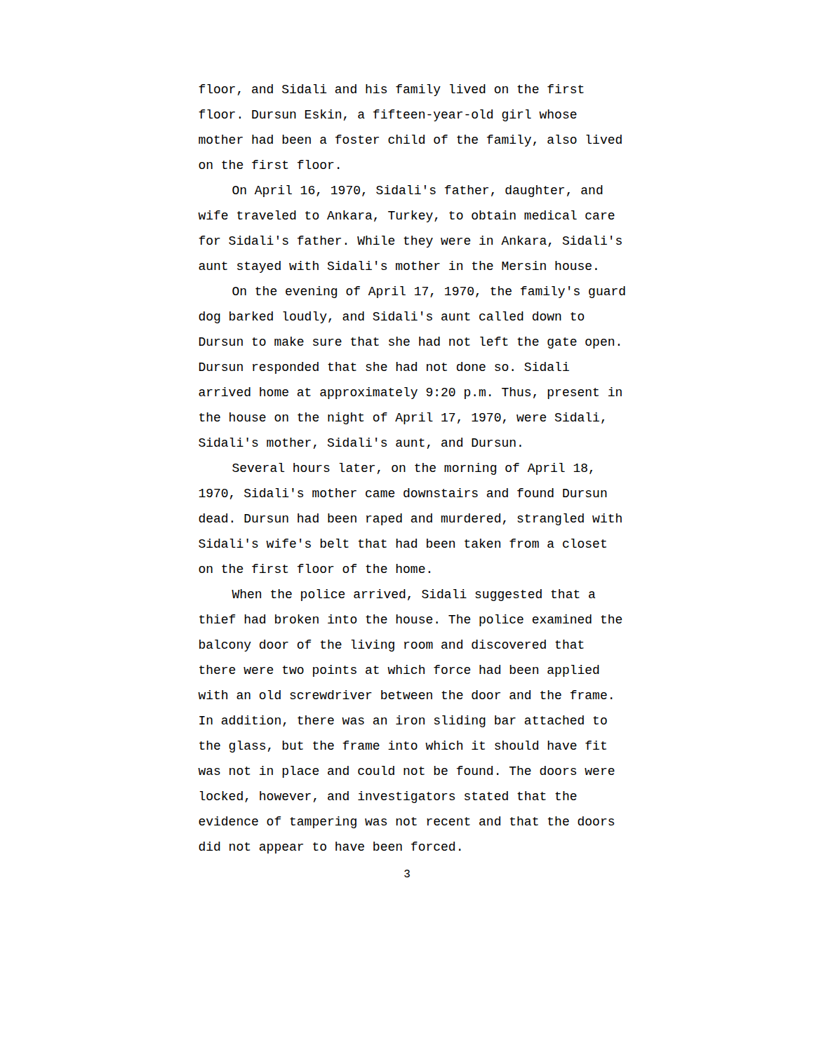floor, and Sidali and his family lived on the first floor. Dursun Eskin, a fifteen-year-old girl whose mother had been a foster child of the family, also lived on the first floor.
On April 16, 1970, Sidali's father, daughter, and wife traveled to Ankara, Turkey, to obtain medical care for Sidali's father. While they were in Ankara, Sidali's aunt stayed with Sidali's mother in the Mersin house.
On the evening of April 17, 1970, the family's guard dog barked loudly, and Sidali's aunt called down to Dursun to make sure that she had not left the gate open. Dursun responded that she had not done so. Sidali arrived home at approximately 9:20 p.m. Thus, present in the house on the night of April 17, 1970, were Sidali, Sidali's mother, Sidali's aunt, and Dursun.
Several hours later, on the morning of April 18, 1970, Sidali's mother came downstairs and found Dursun dead. Dursun had been raped and murdered, strangled with Sidali's wife's belt that had been taken from a closet on the first floor of the home.
When the police arrived, Sidali suggested that a thief had broken into the house. The police examined the balcony door of the living room and discovered that there were two points at which force had been applied with an old screwdriver between the door and the frame. In addition, there was an iron sliding bar attached to the glass, but the frame into which it should have fit was not in place and could not be found. The doors were locked, however, and investigators stated that the evidence of tampering was not recent and that the doors did not appear to have been forced.
3